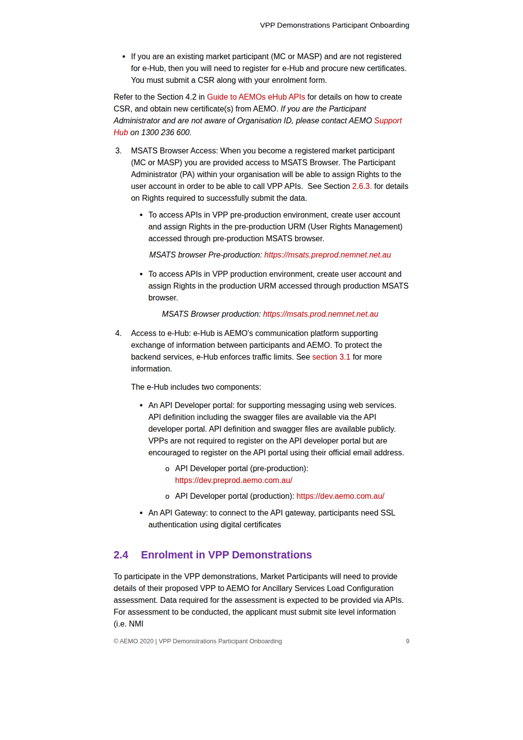VPP Demonstrations Participant Onboarding
If you are an existing market participant (MC or MASP) and are not registered for e-Hub, then you will need to register for e-Hub and procure new certificates. You must submit a CSR along with your enrolment form.
Refer to the Section 4.2 in Guide to AEMOs eHub APIs for details on how to create CSR, and obtain new certificate(s) from AEMO. If you are the Participant Administrator and are not aware of Organisation ID, please contact AEMO Support Hub on 1300 236 600.
MSATS Browser Access: When you become a registered market participant (MC or MASP) you are provided access to MSATS Browser. The Participant Administrator (PA) within your organisation will be able to assign Rights to the user account in order to be able to call VPP APIs. See Section 2.6.3. for details on Rights required to successfully submit the data.
To access APIs in VPP pre-production environment, create user account and assign Rights in the pre-production URM (User Rights Management) accessed through pre-production MSATS browser.
MSATS browser Pre-production: https://msats.preprod.nemnet.net.au
To access APIs in VPP production environment, create user account and assign Rights in the production URM accessed through production MSATS browser.
MSATS Browser production: https://msats.prod.nemnet.net.au
Access to e-Hub: e-Hub is AEMO's communication platform supporting exchange of information between participants and AEMO. To protect the backend services, e-Hub enforces traffic limits. See section 3.1 for more information.
The e-Hub includes two components:
An API Developer portal: for supporting messaging using web services. API definition including the swagger files are available via the API developer portal. API definition and swagger files are available publicly. VPPs are not required to register on the API developer portal but are encouraged to register on the API portal using their official email address.
API Developer portal (pre-production):
https://dev.preprod.aemo.com.au/
API Developer portal (production): https://dev.aemo.com.au/
An API Gateway: to connect to the API gateway, participants need SSL authentication using digital certificates
2.4 Enrolment in VPP Demonstrations
To participate in the VPP demonstrations, Market Participants will need to provide details of their proposed VPP to AEMO for Ancillary Services Load Configuration assessment. Data required for the assessment is expected to be provided via APIs. For assessment to be conducted, the applicant must submit site level information (i.e. NMI
© AEMO 2020 | VPP Demonstrations Participant Onboarding 9